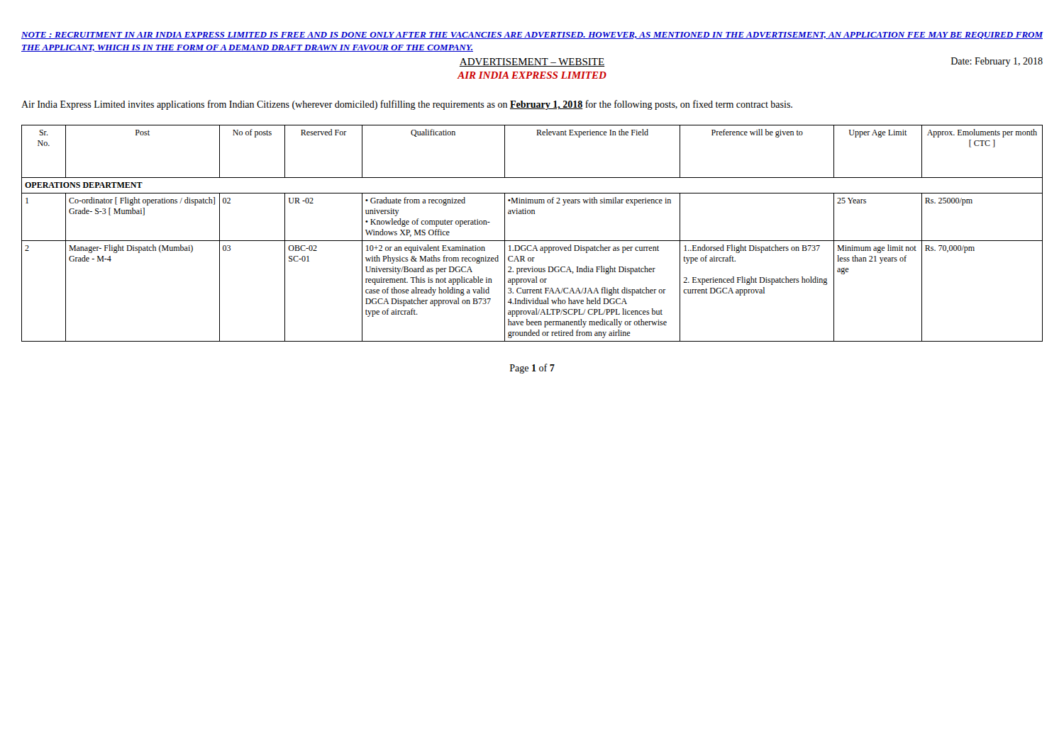NOTE : RECRUITMENT IN AIR INDIA EXPRESS LIMITED IS FREE AND IS DONE ONLY AFTER THE VACANCIES ARE ADVERTISED. HOWEVER, AS MENTIONED IN THE ADVERTISEMENT, AN APPLICATION FEE MAY BE REQUIRED FROM THE APPLICANT, WHICH IS IN THE FORM OF A DEMAND DRAFT DRAWN IN FAVOUR OF THE COMPANY.
ADVERTISEMENT – WEBSITE Date: February 1, 2018
AIR INDIA EXPRESS LIMITED
Air India Express Limited invites applications from Indian Citizens (wherever domiciled) fulfilling the requirements as on February 1, 2018 for the following posts, on fixed term contract basis.
| Sr. No. | Post | No of posts | Reserved For | Qualification | Relevant Experience In the Field | Preference will be given to | Upper Age Limit | Approx. Emoluments per month [ CTC ] |
| --- | --- | --- | --- | --- | --- | --- | --- | --- |
| OPERATIONS DEPARTMENT |
| 1 | Co-ordinator [ Flight operations / dispatch] Grade- S-3 [ Mumbai] | 02 | UR -02 | • Graduate from a recognized university • Knowledge of computer operation- Windows XP, MS Office | •Minimum of 2 years with similar experience in aviation | | 25 Years | Rs. 25000/pm |
| 2 | Manager- Flight Dispatch (Mumbai) Grade - M-4 | 03 | OBC-02 SC-01 | 10+2 or an equivalent Examination with Physics & Maths from recognized University/Board as per DGCA requirement. This is not applicable in case of those already holding a valid DGCA Dispatcher approval on B737 type of aircraft. | 1.DGCA approved Dispatcher as per current CAR or 2. previous DGCA, India Flight Dispatcher approval or 3. Current FAA/CAA/JAA flight dispatcher or 4.Individual who have held DGCA approval/ALTP/SCPL/ CPL/PPL licences but have been permanently medically or otherwise grounded or retired from any airline | 1..Endorsed Flight Dispatchers on B737 type of aircraft. 2. Experienced Flight Dispatchers holding current DGCA approval | Minimum age limit not less than 21 years of age | Rs. 70,000/pm |
Page 1 of 7